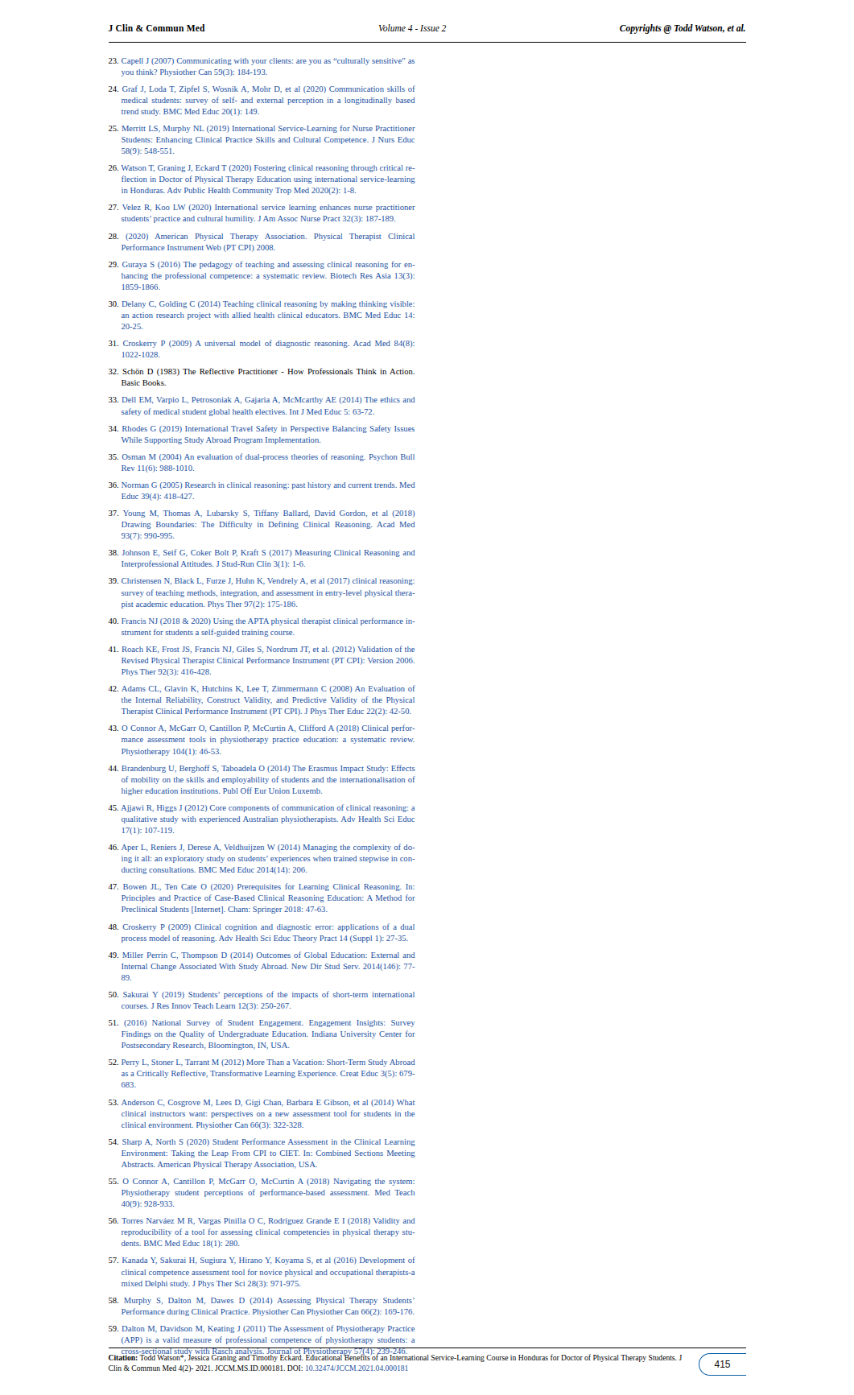J Clin & Commun Med
Volume 4 - Issue 2
Copyrights @ Todd Watson, et al.
23. Capell J (2007) Communicating with your clients: are you as “culturally sensitive” as you think? Physiother Can 59(3): 184-193.
24. Graf J, Loda T, Zipfel S, Wosnik A, Mohr D, et al (2020) Communication skills of medical students: survey of self- and external perception in a longitudinally based trend study. BMC Med Educ 20(1): 149.
25. Merritt LS, Murphy NL (2019) International Service-Learning for Nurse Practitioner Students: Enhancing Clinical Practice Skills and Cultural Competence. J Nurs Educ 58(9): 548-551.
26. Watson T, Graning J, Eckard T (2020) Fostering clinical reasoning through critical reflection in Doctor of Physical Therapy Education using international service-learning in Honduras. Adv Public Health Community Trop Med 2020(2): 1-8.
27. Velez R, Koo LW (2020) International service learning enhances nurse practitioner students’ practice and cultural humility. J Am Assoc Nurse Pract 32(3): 187-189.
28. (2020) American Physical Therapy Association. Physical Therapist Clinical Performance Instrument Web (PT CPI) 2008.
29. Guraya S (2016) The pedagogy of teaching and assessing clinical reasoning for enhancing the professional competence: a systematic review. Biotech Res Asia 13(3): 1859-1866.
30. Delany C, Golding C (2014) Teaching clinical reasoning by making thinking visible: an action research project with allied health clinical educators. BMC Med Educ 14: 20-25.
31. Croskerry P (2009) A universal model of diagnostic reasoning. Acad Med 84(8): 1022-1028.
32. Schön D (1983) The Reflective Practitioner - How Professionals Think in Action. Basic Books.
33. Dell EM, Varpio L, Petrosoniak A, Gajaria A, McMcarthy AE (2014) The ethics and safety of medical student global health electives. Int J Med Educ 5: 63-72.
34. Rhodes G (2019) International Travel Safety in Perspective Balancing Safety Issues While Supporting Study Abroad Program Implementation.
35. Osman M (2004) An evaluation of dual-process theories of reasoning. Psychon Bull Rev 11(6): 988-1010.
36. Norman G (2005) Research in clinical reasoning: past history and current trends. Med Educ 39(4): 418-427.
37. Young M, Thomas A, Lubarsky S, Tiffany Ballard, David Gordon, et al (2018) Drawing Boundaries: The Difficulty in Defining Clinical Reasoning. Acad Med 93(7): 990-995.
38. Johnson E, Seif G, Coker Bolt P, Kraft S (2017) Measuring Clinical Reasoning and Interprofessional Attitudes. J Stud-Run Clin 3(1): 1-6.
39. Christensen N, Black L, Furze J, Huhn K, Vendrely A, et al (2017) clinical reasoning: survey of teaching methods, integration, and assessment in entry-level physical therapist academic education. Phys Ther 97(2): 175-186.
40. Francis NJ (2018 & 2020) Using the APTA physical therapist clinical performance instrument for students a self-guided training course.
41. Roach KE, Frost JS, Francis NJ, Giles S, Nordrum JT, et al. (2012) Validation of the Revised Physical Therapist Clinical Performance Instrument (PT CPI): Version 2006. Phys Ther 92(3): 416-428.
42. Adams CL, Glavin K, Hutchins K, Lee T, Zimmermann C (2008) An Evaluation of the Internal Reliability, Construct Validity, and Predictive Validity of the Physical Therapist Clinical Performance Instrument (PT CPI). J Phys Ther Educ 22(2): 42-50.
43. O Connor A, McGarr O, Cantillon P, McCurtin A, Clifford A (2018) Clinical performance assessment tools in physiotherapy practice education: a systematic review. Physiotherapy 104(1): 46-53.
44. Brandenburg U, Berghoff S, Taboadela O (2014) The Erasmus Impact Study: Effects of mobility on the skills and employability of students and the internationalisation of higher education institutions. Publ Off Eur Union Luxemb.
45. Ajjawi R, Higgs J (2012) Core components of communication of clinical reasoning: a qualitative study with experienced Australian physiotherapists. Adv Health Sci Educ 17(1): 107-119.
46. Aper L, Reniers J, Derese A, Veldhuijzen W (2014) Managing the complexity of doing it all: an exploratory study on students’ experiences when trained stepwise in conducting consultations. BMC Med Educ 2014(14): 206.
47. Bowen JL, Ten Cate O (2020) Prerequisites for Learning Clinical Reasoning. In: Principles and Practice of Case-Based Clinical Reasoning Education: A Method for Preclinical Students [Internet]. Cham: Springer 2018: 47-63.
48. Croskerry P (2009) Clinical cognition and diagnostic error: applications of a dual process model of reasoning. Adv Health Sci Educ Theory Pract 14 (Suppl 1): 27-35.
49. Miller Perrin C, Thompson D (2014) Outcomes of Global Education: External and Internal Change Associated With Study Abroad. New Dir Stud Serv. 2014(146): 77-89.
50. Sakurai Y (2019) Students’ perceptions of the impacts of short-term international courses. J Res Innov Teach Learn 12(3): 250-267.
51. (2016) National Survey of Student Engagement. Engagement Insights: Survey Findings on the Quality of Undergraduate Education. Indiana University Center for Postsecondary Research, Bloomington, IN, USA.
52. Perry L, Stoner L, Tarrant M (2012) More Than a Vacation: Short-Term Study Abroad as a Critically Reflective, Transformative Learning Experience. Creat Educ 3(5): 679-683.
53. Anderson C, Cosgrove M, Lees D, Gigi Chan, Barbara E Gibson, et al (2014) What clinical instructors want: perspectives on a new assessment tool for students in the clinical environment. Physiother Can 66(3): 322-328.
54. Sharp A, North S (2020) Student Performance Assessment in the Clinical Learning Environment: Taking the Leap From CPI to CIET. In: Combined Sections Meeting Abstracts. American Physical Therapy Association, USA.
55. O Connor A, Cantillon P, McGarr O, McCurtin A (2018) Navigating the system: Physiotherapy student perceptions of performance-based assessment. Med Teach 40(9): 928-933.
56. Torres Narváez M R, Vargas Pinilla O C, Rodríguez Grande E I (2018) Validity and reproducibility of a tool for assessing clinical competencies in physical therapy students. BMC Med Educ 18(1): 280.
57. Kanada Y, Sakurai H, Sugiura Y, Hirano Y, Koyama S, et al (2016) Development of clinical competence assessment tool for novice physical and occupational therapists-a mixed Delphi study. J Phys Ther Sci 28(3): 971-975.
58. Murphy S, Dalton M, Dawes D (2014) Assessing Physical Therapy Students’ Performance during Clinical Practice. Physiother Can Physiother Can 66(2): 169-176.
59. Dalton M, Davidson M, Keating J (2011) The Assessment of Physiotherapy Practice (APP) is a valid measure of professional competence of physiotherapy students: a cross-sectional study with Rasch analysis. Journal of Physiotherapy 57(4): 239-246.
Citation: Todd Watson*, Jessica Graning and Timothy Eckard. Educational Benefits of an International Service-Learning Course in Honduras for Doctor of Physical Therapy Students. J Clin & Commun Med 4(2)- 2021. JCCM.MS.ID.000181. DOI: 10.32474/JCCM.2021.04.000181
415